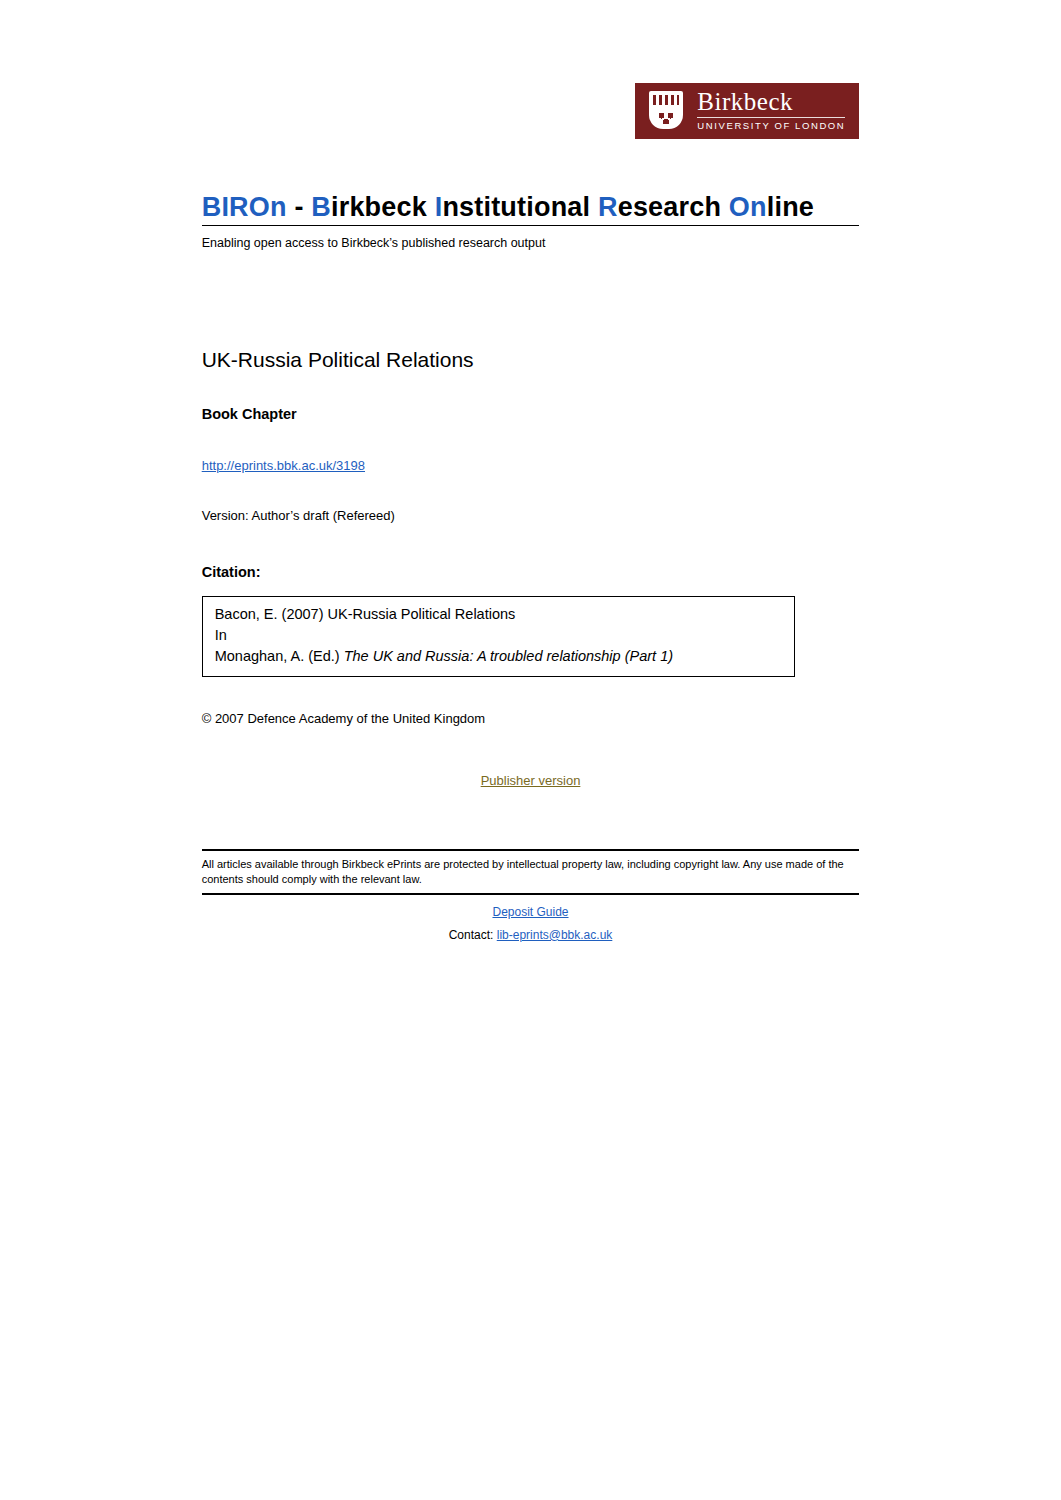Birkbeck UNIVERSITY OF LONDON
BIROn - Birkbeck Institutional Research Online
Enabling open access to Birkbeck’s published research output
UK-Russia Political Relations
Book Chapter
http://eprints.bbk.ac.uk/3198
Version: Author’s draft (Refereed)
Citation:
Bacon, E. (2007) UK-Russia Political Relations
In
Monaghan, A. (Ed.) The UK and Russia: A troubled relationship (Part 1)
© 2007 Defence Academy of the United Kingdom
Publisher version
All articles available through Birkbeck ePrints are protected by intellectual property law, including copyright law. Any use made of the contents should comply with the relevant law.
Deposit Guide
Contact: lib-eprints@bbk.ac.uk